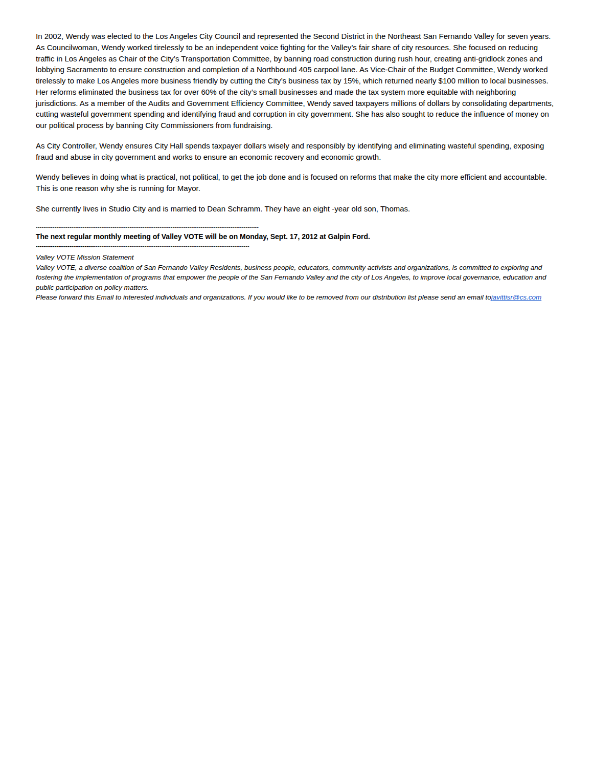In 2002, Wendy was elected to the Los Angeles City Council and represented the Second District in the Northeast San Fernando Valley for seven years. As Councilwoman, Wendy worked tirelessly to be an independent voice fighting for the Valley’s fair share of city resources. She focused on reducing traffic in Los Angeles as Chair of the City’s Transportation Committee, by banning road construction during rush hour, creating anti-gridlock zones and lobbying Sacramento to ensure construction and completion of a Northbound 405 carpool lane. As Vice-Chair of the Budget Committee, Wendy worked tirelessly to make Los Angeles more business friendly by cutting the City’s business tax by 15%, which returned nearly $100 million to local businesses. Her reforms eliminated the business tax for over 60% of the city’s small businesses and made the tax system more equitable with neighboring jurisdictions. As a member of the Audits and Government Efficiency Committee, Wendy saved taxpayers millions of dollars by consolidating departments, cutting wasteful government spending and identifying fraud and corruption in city government. She has also sought to reduce the influence of money on our political process by banning City Commissioners from fundraising.
As City Controller, Wendy ensures City Hall spends taxpayer dollars wisely and responsibly by identifying and eliminating wasteful spending, exposing fraud and abuse in city government and works to ensure an economic recovery and economic growth.
Wendy believes in doing what is practical, not political, to get the job done and is focused on reforms that make the city more efficient and accountable. This is one reason why she is running for Mayor.
She currently lives in Studio City and is married to Dean Schramm. They have an eight -year old son, Thomas.
-----------------------------------------------------------------------------------------------------------------------
The next regular monthly meeting of Valley VOTE will be on Monday, Sept. 17, 2012 at Galpin Ford.
------------------------------------------------------------------------------------------------------------------
Valley VOTE Mission Statement
Valley VOTE, a diverse coalition of San Fernando Valley Residents, business people, educators, community activists and organizations, is committed to exploring and fostering the implementation of programs that empower the people of the San Fernando Valley and the city of Los Angeles, to improve local governance, education and public participation on policy matters.
Please forward this Email to interested individuals and organizations. If you would like to be removed from our distribution list please send an email tojavittisr@cs.com